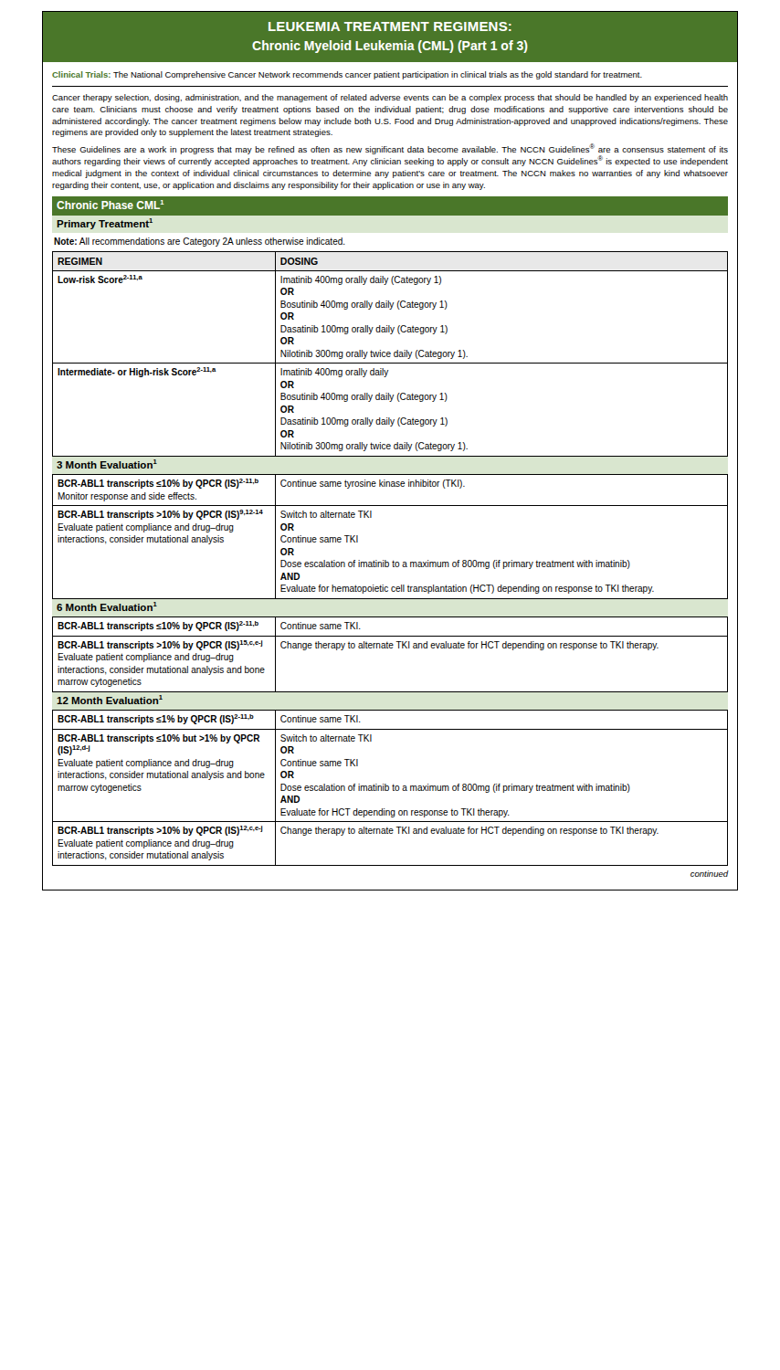LEUKEMIA TREATMENT REGIMENS:
Chronic Myeloid Leukemia (CML) (Part 1 of 3)
Clinical Trials: The National Comprehensive Cancer Network recommends cancer patient participation in clinical trials as the gold standard for treatment.
Cancer therapy selection, dosing, administration, and the management of related adverse events can be a complex process that should be handled by an experienced health care team. Clinicians must choose and verify treatment options based on the individual patient; drug dose modifications and supportive care interventions should be administered accordingly. The cancer treatment regimens below may include both U.S. Food and Drug Administration-approved and unapproved indications/regimens. These regimens are provided only to supplement the latest treatment strategies.
These Guidelines are a work in progress that may be refined as often as new significant data become available. The NCCN Guidelines® are a consensus statement of its authors regarding their views of currently accepted approaches to treatment. Any clinician seeking to apply or consult any NCCN Guidelines® is expected to use independent medical judgment in the context of individual clinical circumstances to determine any patient's care or treatment. The NCCN makes no warranties of any kind whatsoever regarding their content, use, or application and disclaims any responsibility for their application or use in any way.
Chronic Phase CML1
Primary Treatment1
Note: All recommendations are Category 2A unless otherwise indicated.
| REGIMEN | DOSING |
| --- | --- |
| Low-risk Score 2-11,a | Imatinib 400mg orally daily (Category 1) OR Bosutinib 400mg orally daily (Category 1) OR Dasatinib 100mg orally daily (Category 1) OR Nilotinib 300mg orally twice daily (Category 1). |
| Intermediate- or High-risk Score 2-11,a | Imatinib 400mg orally daily OR Bosutinib 400mg orally daily (Category 1) OR Dasatinib 100mg orally daily (Category 1) OR Nilotinib 300mg orally twice daily (Category 1). |
3 Month Evaluation1
| BCR-ABL1 transcripts ≤10% by QPCR (IS) 2-11,b Monitor response and side effects. | Continue same tyrosine kinase inhibitor (TKI). |
| BCR-ABL1 transcripts >10% by QPCR (IS) 9,12-14 Evaluate patient compliance and drug–drug interactions, consider mutational analysis | Switch to alternate TKI OR Continue same TKI OR Dose escalation of imatinib to a maximum of 800mg (if primary treatment with imatinib) AND Evaluate for hematopoietic cell transplantation (HCT) depending on response to TKI therapy. |
6 Month Evaluation1
| BCR-ABL1 transcripts ≤10% by QPCR (IS) 2-11,b | Continue same TKI. |
| BCR-ABL1 transcripts >10% by QPCR (IS) 15,c,e-j Evaluate patient compliance and drug–drug interactions, consider mutational analysis and bone marrow cytogenetics | Change therapy to alternate TKI and evaluate for HCT depending on response to TKI therapy. |
12 Month Evaluation1
| BCR-ABL1 transcripts ≤1% by QPCR (IS) 2-11,b | Continue same TKI. |
| BCR-ABL1 transcripts ≤10% but >1% by QPCR (IS) 12,d-j Evaluate patient compliance and drug–drug interactions, consider mutational analysis and bone marrow cytogenetics | Switch to alternate TKI OR Continue same TKI OR Dose escalation of imatinib to a maximum of 800mg (if primary treatment with imatinib) AND Evaluate for HCT depending on response to TKI therapy. |
| BCR-ABL1 transcripts >10% by QPCR (IS) 12,c,e-j Evaluate patient compliance and drug–drug interactions, consider mutational analysis | Change therapy to alternate TKI and evaluate for HCT depending on response to TKI therapy. |
continued